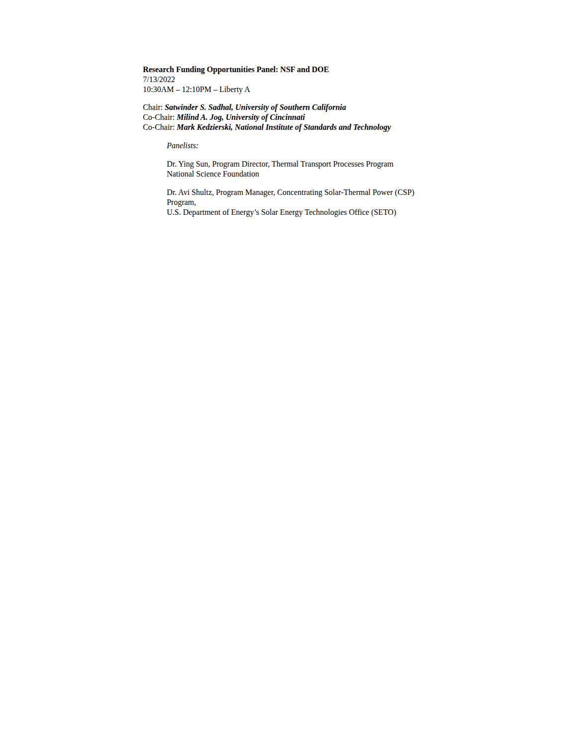Research Funding Opportunities Panel: NSF and DOE
7/13/2022
10:30AM – 12:10PM – Liberty A
Chair: Satwinder S. Sadhal, University of Southern California
Co-Chair: Milind A. Jog, University of Cincinnati
Co-Chair: Mark Kedzierski, National Institute of Standards and Technology
Panelists:
Dr. Ying Sun, Program Director, Thermal Transport Processes Program
National Science Foundation
Dr. Avi Shultz, Program Manager, Concentrating Solar-Thermal Power (CSP) Program,
U.S. Department of Energy’s Solar Energy Technologies Office (SETO)